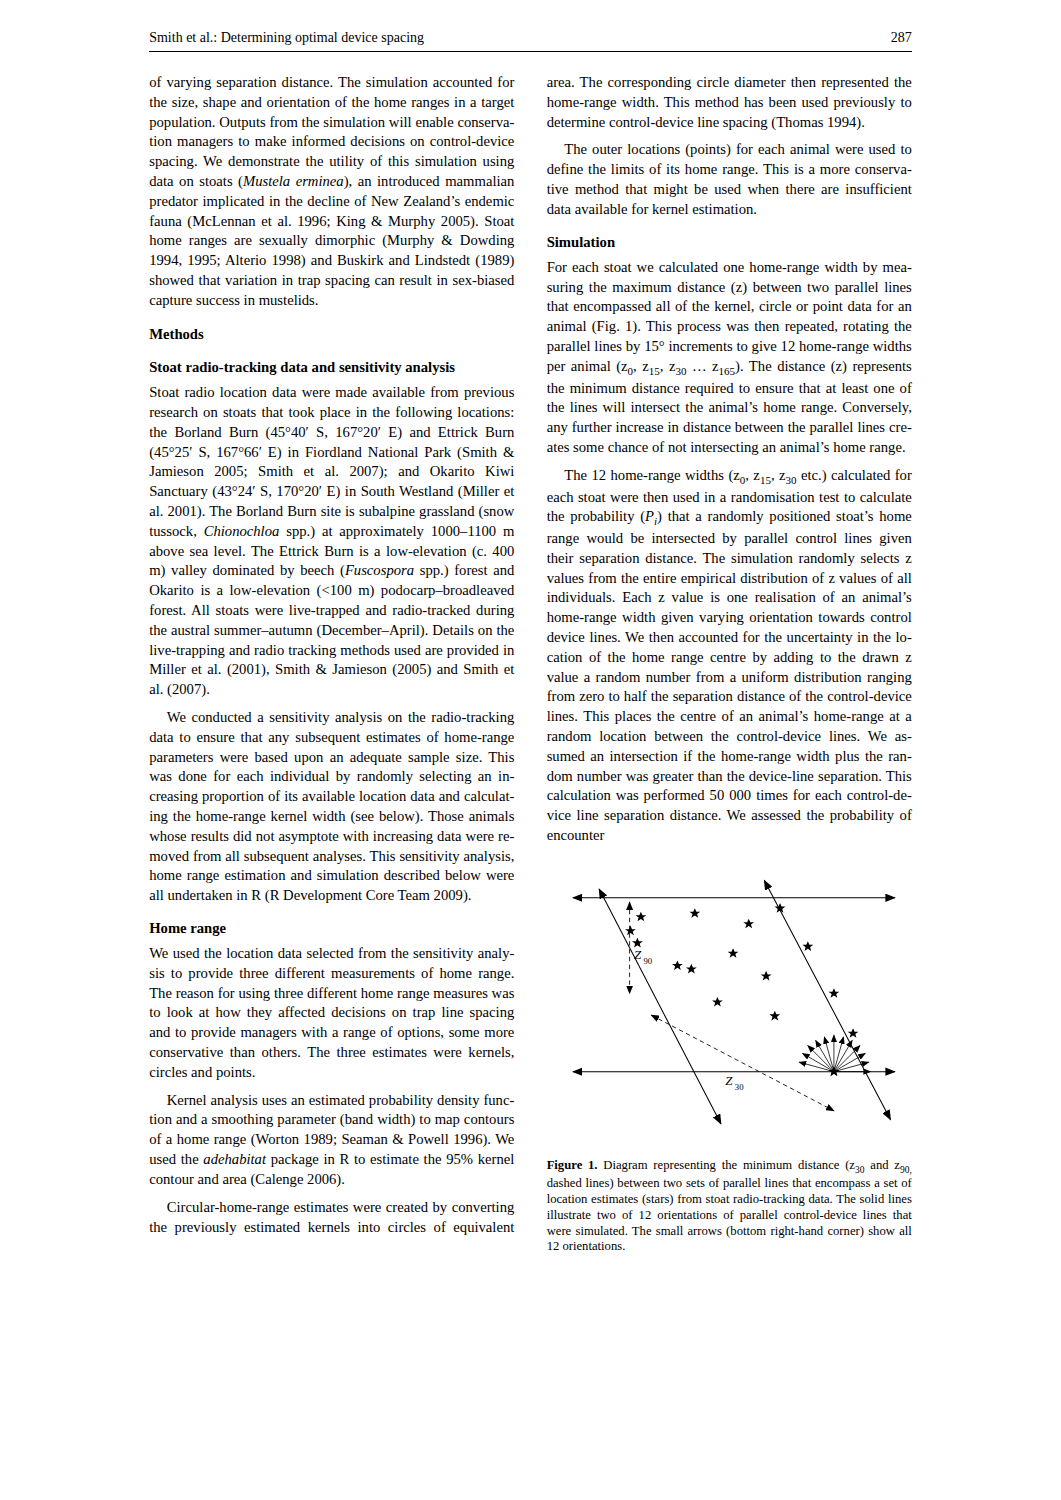Smith et al.: Determining optimal device spacing 287
of varying separation distance. The simulation accounted for the size, shape and orientation of the home ranges in a target population. Outputs from the simulation will enable conservation managers to make informed decisions on control-device spacing. We demonstrate the utility of this simulation using data on stoats (Mustela erminea), an introduced mammalian predator implicated in the decline of New Zealand’s endemic fauna (McLennan et al. 1996; King & Murphy 2005). Stoat home ranges are sexually dimorphic (Murphy & Dowding 1994, 1995; Alterio 1998) and Buskirk and Lindstedt (1989) showed that variation in trap spacing can result in sex-biased capture success in mustelids.
Methods
Stoat radio-tracking data and sensitivity analysis
Stoat radio location data were made available from previous research on stoats that took place in the following locations: the Borland Burn (45°40′ S, 167°20′ E) and Ettrick Burn (45°25′ S, 167°66′ E) in Fiordland National Park (Smith & Jamieson 2005; Smith et al. 2007); and Okarito Kiwi Sanctuary (43°24′ S, 170°20′ E) in South Westland (Miller et al. 2001). The Borland Burn site is subalpine grassland (snow tussock, Chionochloa spp.) at approximately 1000–1100 m above sea level. The Ettrick Burn is a low-elevation (c. 400 m) valley dominated by beech (Fuscospora spp.) forest and Okarito is a low-elevation (<100 m) podocarp–broadleaved forest. All stoats were live-trapped and radio-tracked during the austral summer–autumn (December–April). Details on the live-trapping and radio tracking methods used are provided in Miller et al. (2001), Smith & Jamieson (2005) and Smith et al. (2007).
We conducted a sensitivity analysis on the radio-tracking data to ensure that any subsequent estimates of home-range parameters were based upon an adequate sample size. This was done for each individual by randomly selecting an increasing proportion of its available location data and calculating the home-range kernel width (see below). Those animals whose results did not asymptote with increasing data were removed from all subsequent analyses. This sensitivity analysis, home range estimation and simulation described below were all undertaken in R (R Development Core Team 2009).
Home range
We used the location data selected from the sensitivity analysis to provide three different measurements of home range. The reason for using three different home range measures was to look at how they affected decisions on trap line spacing and to provide managers with a range of options, some more conservative than others. The three estimates were kernels, circles and points.
Kernel analysis uses an estimated probability density function and a smoothing parameter (band width) to map contours of a home range (Worton 1989; Seaman & Powell 1996). We used the adehabitat package in R to estimate the 95% kernel contour and area (Calenge 2006).
Circular-home-range estimates were created by converting the previously estimated kernels into circles of equivalent area. The corresponding circle diameter then represented the home-range width. This method has been used previously to determine control-device line spacing (Thomas 1994).
The outer locations (points) for each animal were used to define the limits of its home range. This is a more conservative method that might be used when there are insufficient data available for kernel estimation.
Simulation
For each stoat we calculated one home-range width by measuring the maximum distance (z) between two parallel lines that encompassed all of the kernel, circle or point data for an animal (Fig. 1). This process was then repeated, rotating the parallel lines by 15° increments to give 12 home-range widths per animal (z0, z15, z30 … z165). The distance (z) represents the minimum distance required to ensure that at least one of the lines will intersect the animal’s home range. Conversely, any further increase in distance between the parallel lines creates some chance of not intersecting an animal’s home range.
The 12 home-range widths (z0, z15, z30 etc.) calculated for each stoat were then used in a randomisation test to calculate the probability (Pi) that a randomly positioned stoat’s home range would be intersected by parallel control lines given their separation distance. The simulation randomly selects z values from the entire empirical distribution of z values of all individuals. Each z value is one realisation of an animal’s home-range width given varying orientation towards control device lines. We then accounted for the uncertainty in the location of the home range centre by adding to the drawn z value a random number from a uniform distribution ranging from zero to half the separation distance of the control-device lines. This places the centre of an animal’s home-range at a random location between the control-device lines. We assumed an intersection if the home-range width plus the random number was greater than the device-line separation. This calculation was performed 50 000 times for each control-device line separation distance. We assessed the probability of encounter
Z 90 Z 30
Figure 1. Diagram representing the minimum distance (z30 and z90, dashed lines) between two sets of parallel lines that encompass a set of location estimates (stars) from stoat radio-tracking data. The solid lines illustrate two of 12 orientations of parallel control-device lines that were simulated. The small arrows (bottom right-hand corner) show all 12 orientations.